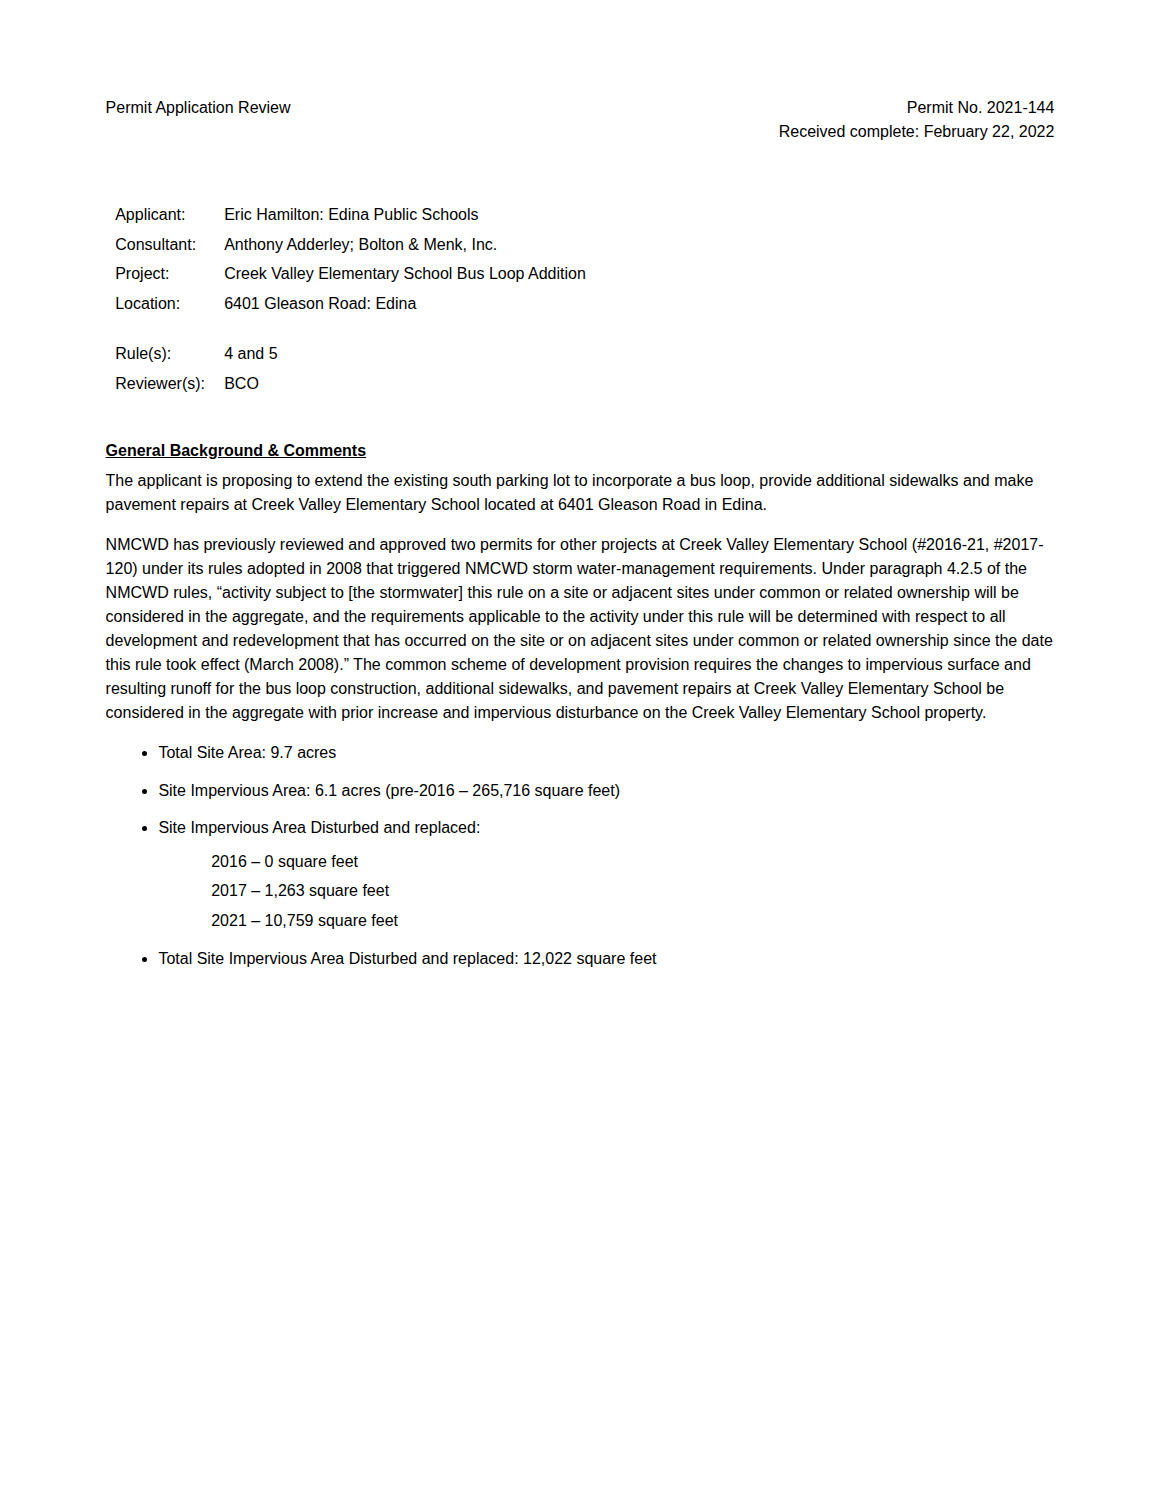Permit Application Review
Permit No. 2021-144 Received complete: February 22, 2022
| Applicant: | Eric Hamilton: Edina Public Schools |
| Consultant: | Anthony Adderley; Bolton & Menk, Inc. |
| Project: | Creek Valley Elementary School Bus Loop Addition |
| Location: | 6401 Gleason Road: Edina |
| Rule(s): | 4 and 5 |
| Reviewer(s): | BCO |
General Background & Comments
The applicant is proposing to extend the existing south parking lot to incorporate a bus loop, provide additional sidewalks and make pavement repairs at Creek Valley Elementary School located at 6401 Gleason Road in Edina.
NMCWD has previously reviewed and approved two permits for other projects at Creek Valley Elementary School (#2016-21, #2017-120) under its rules adopted in 2008 that triggered NMCWD storm water-management requirements. Under paragraph 4.2.5 of the NMCWD rules, “activity subject to [the stormwater] this rule on a site or adjacent sites under common or related ownership will be considered in the aggregate, and the requirements applicable to the activity under this rule will be determined with respect to all development and redevelopment that has occurred on the site or on adjacent sites under common or related ownership since the date this rule took effect (March 2008).” The common scheme of development provision requires the changes to impervious surface and resulting runoff for the bus loop construction, additional sidewalks, and pavement repairs at Creek Valley Elementary School be considered in the aggregate with prior increase and impervious disturbance on the Creek Valley Elementary School property.
Total Site Area: 9.7 acres
Site Impervious Area: 6.1 acres (pre-2016 – 265,716 square feet)
Site Impervious Area Disturbed and replaced:
2016 – 0 square feet
2017 – 1,263 square feet
2021 – 10,759 square feet
Total Site Impervious Area Disturbed and replaced: 12,022 square feet